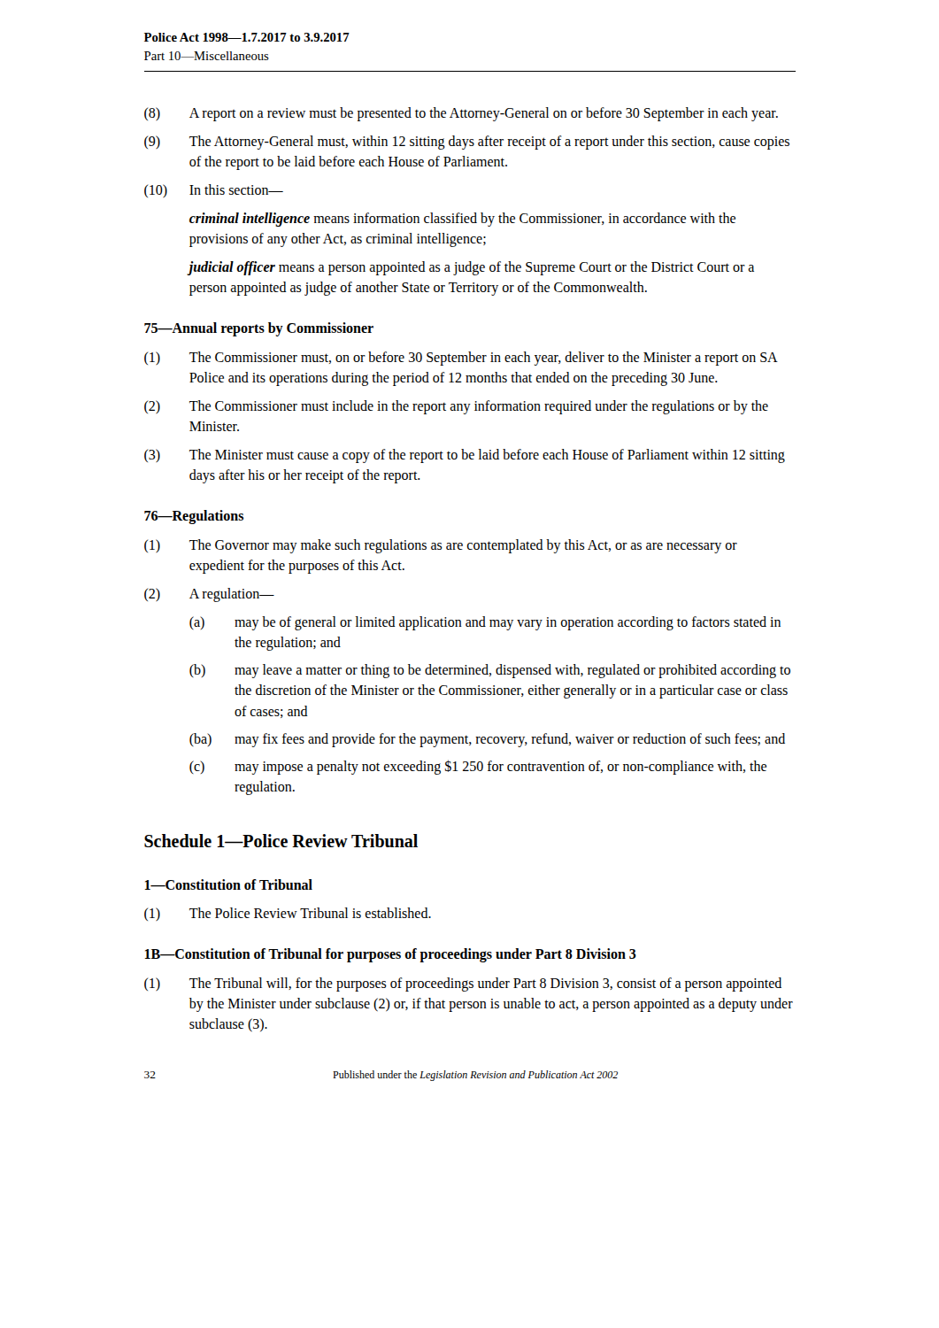Police Act 1998—1.7.2017 to 3.9.2017
Part 10—Miscellaneous
(8) A report on a review must be presented to the Attorney-General on or before 30 September in each year.
(9) The Attorney-General must, within 12 sitting days after receipt of a report under this section, cause copies of the report to be laid before each House of Parliament.
(10) In this section—
criminal intelligence means information classified by the Commissioner, in accordance with the provisions of any other Act, as criminal intelligence;
judicial officer means a person appointed as a judge of the Supreme Court or the District Court or a person appointed as judge of another State or Territory or of the Commonwealth.
75—Annual reports by Commissioner
(1) The Commissioner must, on or before 30 September in each year, deliver to the Minister a report on SA Police and its operations during the period of 12 months that ended on the preceding 30 June.
(2) The Commissioner must include in the report any information required under the regulations or by the Minister.
(3) The Minister must cause a copy of the report to be laid before each House of Parliament within 12 sitting days after his or her receipt of the report.
76—Regulations
(1) The Governor may make such regulations as are contemplated by this Act, or as are necessary or expedient for the purposes of this Act.
(2) A regulation—
(a) may be of general or limited application and may vary in operation according to factors stated in the regulation; and
(b) may leave a matter or thing to be determined, dispensed with, regulated or prohibited according to the discretion of the Minister or the Commissioner, either generally or in a particular case or class of cases; and
(ba) may fix fees and provide for the payment, recovery, refund, waiver or reduction of such fees; and
(c) may impose a penalty not exceeding $1 250 for contravention of, or non-compliance with, the regulation.
Schedule 1—Police Review Tribunal
1—Constitution of Tribunal
(1) The Police Review Tribunal is established.
1B—Constitution of Tribunal for purposes of proceedings under Part 8 Division 3
(1) The Tribunal will, for the purposes of proceedings under Part 8 Division 3, consist of a person appointed by the Minister under subclause (2) or, if that person is unable to act, a person appointed as a deputy under subclause (3).
32 Published under the Legislation Revision and Publication Act 2002